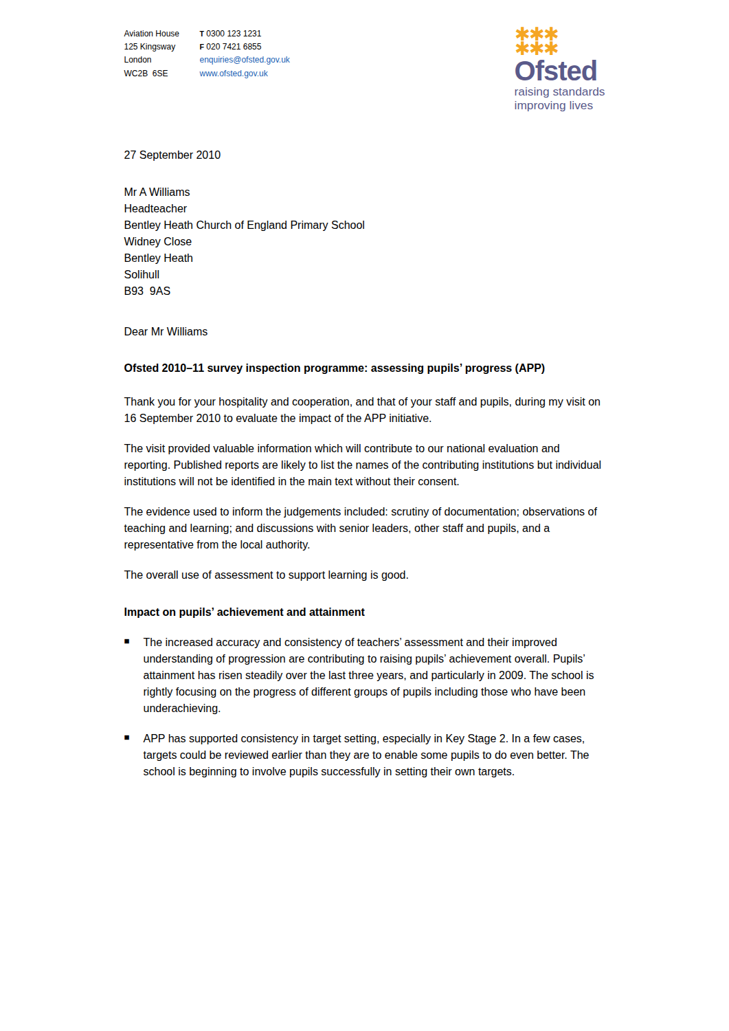Aviation House
125 Kingsway
London
WC2B 6SE
T 0300 123 1231
F 020 7421 6855
enquiries@ofsted.gov.uk
www.ofsted.gov.uk
✱✱✱
✱✱✱
Ofsted
raising standards
improving lives
27 September 2010
Mr A Williams
Headteacher
Bentley Heath Church of England Primary School
Widney Close
Bentley Heath
Solihull
B93 9AS
Dear Mr Williams
Ofsted 2010–11 survey inspection programme: assessing pupils’ progress (APP)
Thank you for your hospitality and cooperation, and that of your staff and pupils, during my visit on 16 September 2010 to evaluate the impact of the APP initiative.
The visit provided valuable information which will contribute to our national evaluation and reporting. Published reports are likely to list the names of the contributing institutions but individual institutions will not be identified in the main text without their consent.
The evidence used to inform the judgements included: scrutiny of documentation; observations of teaching and learning; and discussions with senior leaders, other staff and pupils, and a representative from the local authority.
The overall use of assessment to support learning is good.
Impact on pupils’ achievement and attainment
The increased accuracy and consistency of teachers’ assessment and their improved understanding of progression are contributing to raising pupils’ achievement overall. Pupils’ attainment has risen steadily over the last three years, and particularly in 2009. The school is rightly focusing on the progress of different groups of pupils including those who have been underachieving.
APP has supported consistency in target setting, especially in Key Stage 2. In a few cases, targets could be reviewed earlier than they are to enable some pupils to do even better. The school is beginning to involve pupils successfully in setting their own targets.